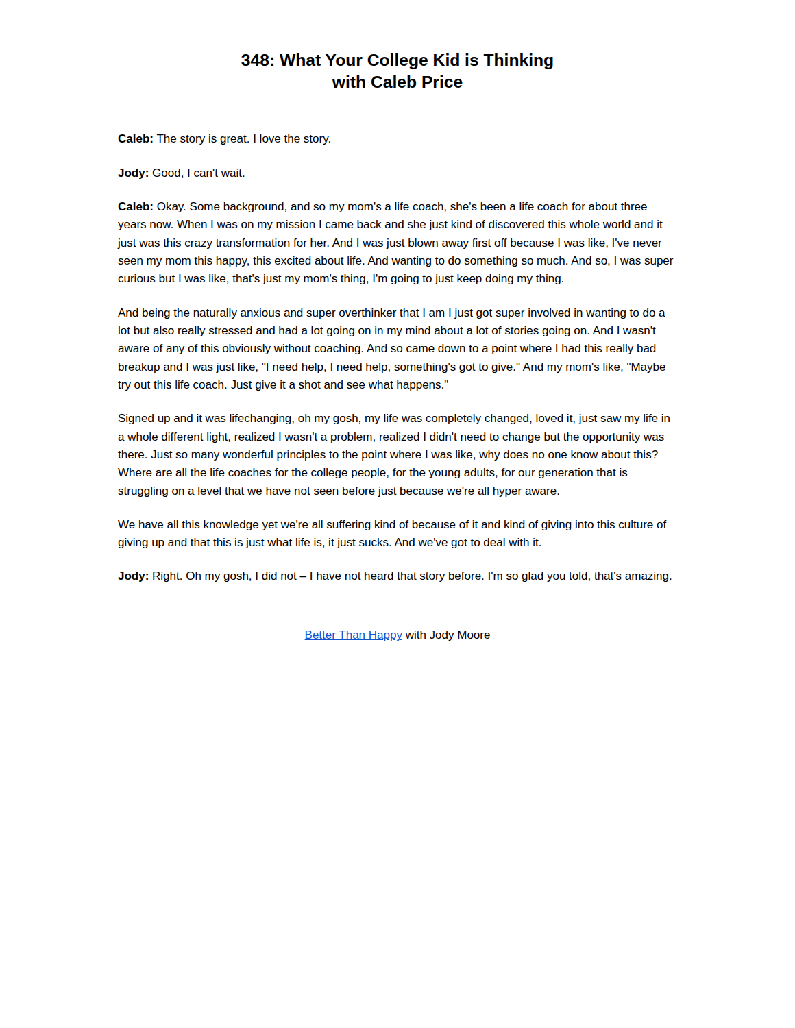348: What Your College Kid is Thinking
with Caleb Price
Caleb: The story is great. I love the story.
Jody: Good, I can't wait.
Caleb: Okay. Some background, and so my mom's a life coach, she's been a life coach for about three years now. When I was on my mission I came back and she just kind of discovered this whole world and it just was this crazy transformation for her. And I was just blown away first off because I was like, I've never seen my mom this happy, this excited about life. And wanting to do something so much. And so, I was super curious but I was like, that's just my mom's thing, I'm going to just keep doing my thing.
And being the naturally anxious and super overthinker that I am I just got super involved in wanting to do a lot but also really stressed and had a lot going on in my mind about a lot of stories going on. And I wasn't aware of any of this obviously without coaching. And so came down to a point where I had this really bad breakup and I was just like, "I need help, I need help, something's got to give." And my mom's like, "Maybe try out this life coach. Just give it a shot and see what happens."
Signed up and it was lifechanging, oh my gosh, my life was completely changed, loved it, just saw my life in a whole different light, realized I wasn't a problem, realized I didn't need to change but the opportunity was there. Just so many wonderful principles to the point where I was like, why does no one know about this? Where are all the life coaches for the college people, for the young adults, for our generation that is struggling on a level that we have not seen before just because we're all hyper aware.
We have all this knowledge yet we're all suffering kind of because of it and kind of giving into this culture of giving up and that this is just what life is, it just sucks. And we've got to deal with it.
Jody: Right. Oh my gosh, I did not – I have not heard that story before. I'm so glad you told, that's amazing.
Better Than Happy with Jody Moore